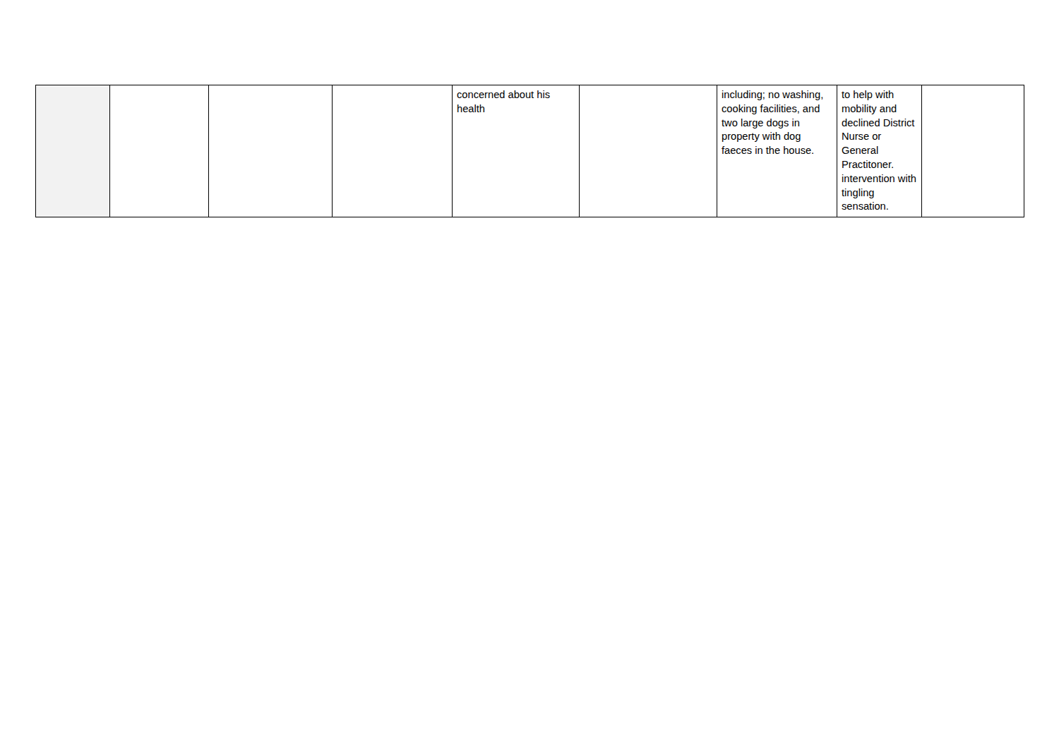| | | | | concerned about his health | | including; no washing, cooking facilities, and two large dogs in property with dog faeces in the house. | to help with mobility and declined District Nurse or General Practitoner. intervention with tingling sensation. | |